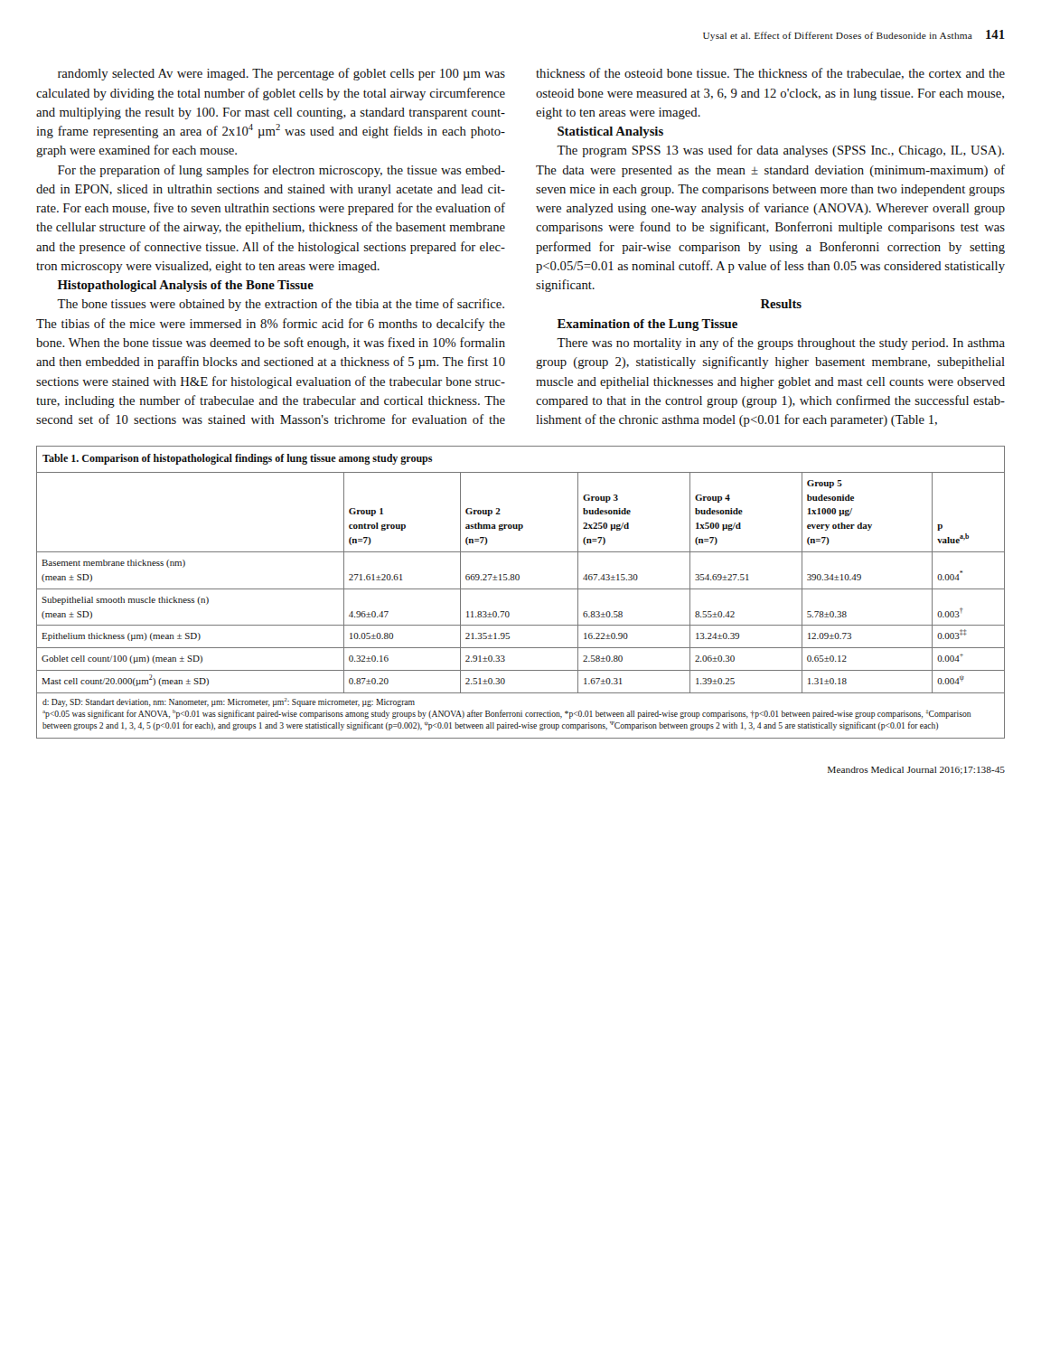Uysal et al. Effect of Different Doses of Budesonide in Asthma 141
randomly selected Av were imaged. The percentage of goblet cells per 100 µm was calculated by dividing the total number of goblet cells by the total airway circumference and multiplying the result by 100. For mast cell counting, a standard transparent counting frame representing an area of 2x104 µm2 was used and eight fields in each photograph were examined for each mouse.
For the preparation of lung samples for electron microscopy, the tissue was embedded in EPON, sliced in ultrathin sections and stained with uranyl acetate and lead citrate. For each mouse, five to seven ultrathin sections were prepared for the evaluation of the cellular structure of the airway, the epithelium, thickness of the basement membrane and the presence of connective tissue. All of the histological sections prepared for electron microscopy were visualized, eight to ten areas were imaged.
Histopathological Analysis of the Bone Tissue
The bone tissues were obtained by the extraction of the tibia at the time of sacrifice. The tibias of the mice were immersed in 8% formic acid for 6 months to decalcify the bone. When the bone tissue was deemed to be soft enough, it was fixed in 10% formalin and then embedded in paraffin blocks and sectioned at a thickness of 5 µm. The first 10 sections were stained with H&E for histological evaluation of the trabecular bone structure, including the number of trabeculae and the trabecular and cortical thickness. The second set of 10 sections was stained with Masson's trichrome for evaluation of the thickness of the osteoid bone tissue. The thickness of the trabeculae, the cortex and the osteoid bone were measured at 3, 6, 9 and 12 o'clock, as in lung tissue. For each mouse, eight to ten areas were imaged.
Statistical Analysis
The program SPSS 13 was used for data analyses (SPSS Inc., Chicago, IL, USA). The data were presented as the mean ± standard deviation (minimum-maximum) of seven mice in each group. The comparisons between more than two independent groups were analyzed using one-way analysis of variance (ANOVA). Wherever overall group comparisons were found to be significant, Bonferroni multiple comparisons test was performed for pair-wise comparison by using a Bonferonni correction by setting p<0.05/5=0.01 as nominal cutoff. A p value of less than 0.05 was considered statistically significant.
Results
Examination of the Lung Tissue
There was no mortality in any of the groups throughout the study period. In asthma group (group 2), statistically significantly higher basement membrane, subepithelial muscle and epithelial thicknesses and higher goblet and mast cell counts were observed compared to that in the control group (group 1), which confirmed the successful establishment of the chronic asthma model (p<0.01 for each parameter) (Table 1,
Table 1. Comparison of histopathological findings of lung tissue among study groups
| | Group 1 control group (n=7) | Group 2 asthma group (n=7) | Group 3 budesonide 2x250 µg/d (n=7) | Group 4 budesonide 1x500 µg/d (n=7) | Group 5 budesonide 1x1000 µg/ every other day (n=7) | p value a,b |
| --- | --- | --- | --- | --- | --- | --- |
| Basement membrane thickness (nm) (mean ± SD) | 271.61±20.61 | 669.27±15.80 | 467.43±15.30 | 354.69±27.51 | 390.34±10.49 | 0.004 * |
| Subepithelial smooth muscle thickness (n) (mean ± SD) | 4.96±0.47 | 11.83±0.70 | 6.83±0.58 | 8.55±0.42 | 5.78±0.38 | 0.003 † |
| Epithelium thickness (µm) (mean ± SD) | 10.05±0.80 | 21.35±1.95 | 16.22±0.90 | 13.24±0.39 | 12.09±0.73 | 0.003 ‡‡ |
| Goblet cell count/100 (µm) (mean ± SD) | 0.32±0.16 | 2.91±0.33 | 2.58±0.80 | 2.06±0.30 | 0.65±0.12 | 0.004 + |
| Mast cell count/20.000(µm 2 ) (mean ± SD) | 0.87±0.20 | 2.51±0.30 | 1.67±0.31 | 1.39±0.25 | 1.31±0.18 | 0.004 ψ |
d: Day, SD: Standart deviation, nm: Nanometer, µm: Micrometer, µm2: Square micrometer, µg: Microgram
ap<0.05 was significant for ANOVA, bp<0.01 was significant paired-wise comparisons among study groups by (ANOVA) after Bonferroni correction, *p<0.01 between all paired-wise group comparisons, †p<0.01 between paired-wise group comparisons, ‡Comparison between groups 2 and 1, 3, 4, 5 (p<0.01 for each), and groups 1 and 3 were statistically significant (p=0.002), ψp<0.01 between all paired-wise group comparisons, ΨComparison between groups 2 with 1, 3, 4 and 5 are statistically significant (p<0.01 for each)
Meandros Medical Journal 2016;17:138-45